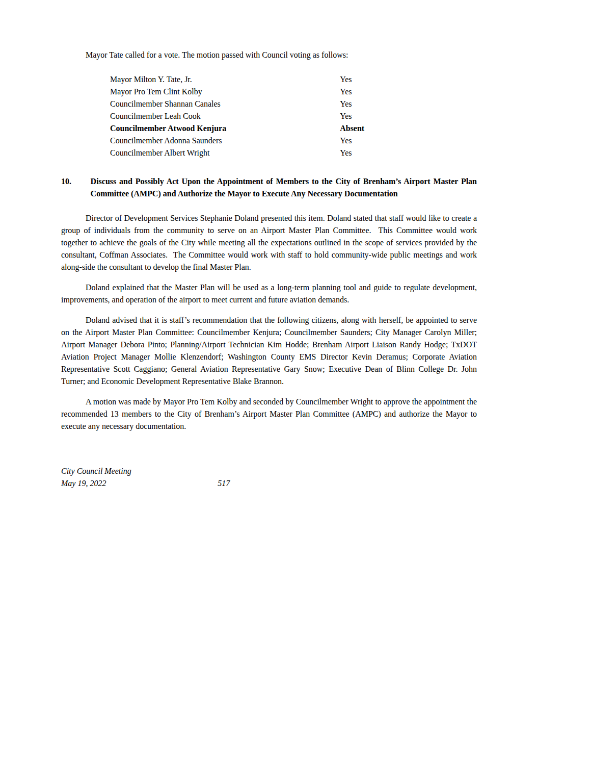Mayor Tate called for a vote. The motion passed with Council voting as follows:
| Mayor Milton Y. Tate, Jr. | Yes |
| Mayor Pro Tem Clint Kolby | Yes |
| Councilmember Shannan Canales | Yes |
| Councilmember Leah Cook | Yes |
| Councilmember Atwood Kenjura | Absent |
| Councilmember Adonna Saunders | Yes |
| Councilmember Albert Wright | Yes |
10.
Discuss and Possibly Act Upon the Appointment of Members to the City of Brenham’s Airport Master Plan Committee (AMPC) and Authorize the Mayor to Execute Any Necessary Documentation
Director of Development Services Stephanie Doland presented this item. Doland stated that staff would like to create a group of individuals from the community to serve on an Airport Master Plan Committee. This Committee would work together to achieve the goals of the City while meeting all the expectations outlined in the scope of services provided by the consultant, Coffman Associates. The Committee would work with staff to hold community-wide public meetings and work along-side the consultant to develop the final Master Plan.
Doland explained that the Master Plan will be used as a long-term planning tool and guide to regulate development, improvements, and operation of the airport to meet current and future aviation demands.
Doland advised that it is staff’s recommendation that the following citizens, along with herself, be appointed to serve on the Airport Master Plan Committee: Councilmember Kenjura; Councilmember Saunders; City Manager Carolyn Miller; Airport Manager Debora Pinto; Planning/Airport Technician Kim Hodde; Brenham Airport Liaison Randy Hodge; TxDOT Aviation Project Manager Mollie Klenzendorf; Washington County EMS Director Kevin Deramus; Corporate Aviation Representative Scott Caggiano; General Aviation Representative Gary Snow; Executive Dean of Blinn College Dr. John Turner; and Economic Development Representative Blake Brannon.
A motion was made by Mayor Pro Tem Kolby and seconded by Councilmember Wright to approve the appointment the recommended 13 members to the City of Brenham’s Airport Master Plan Committee (AMPC) and authorize the Mayor to execute any necessary documentation.
City Council Meeting
May 19, 2022 517